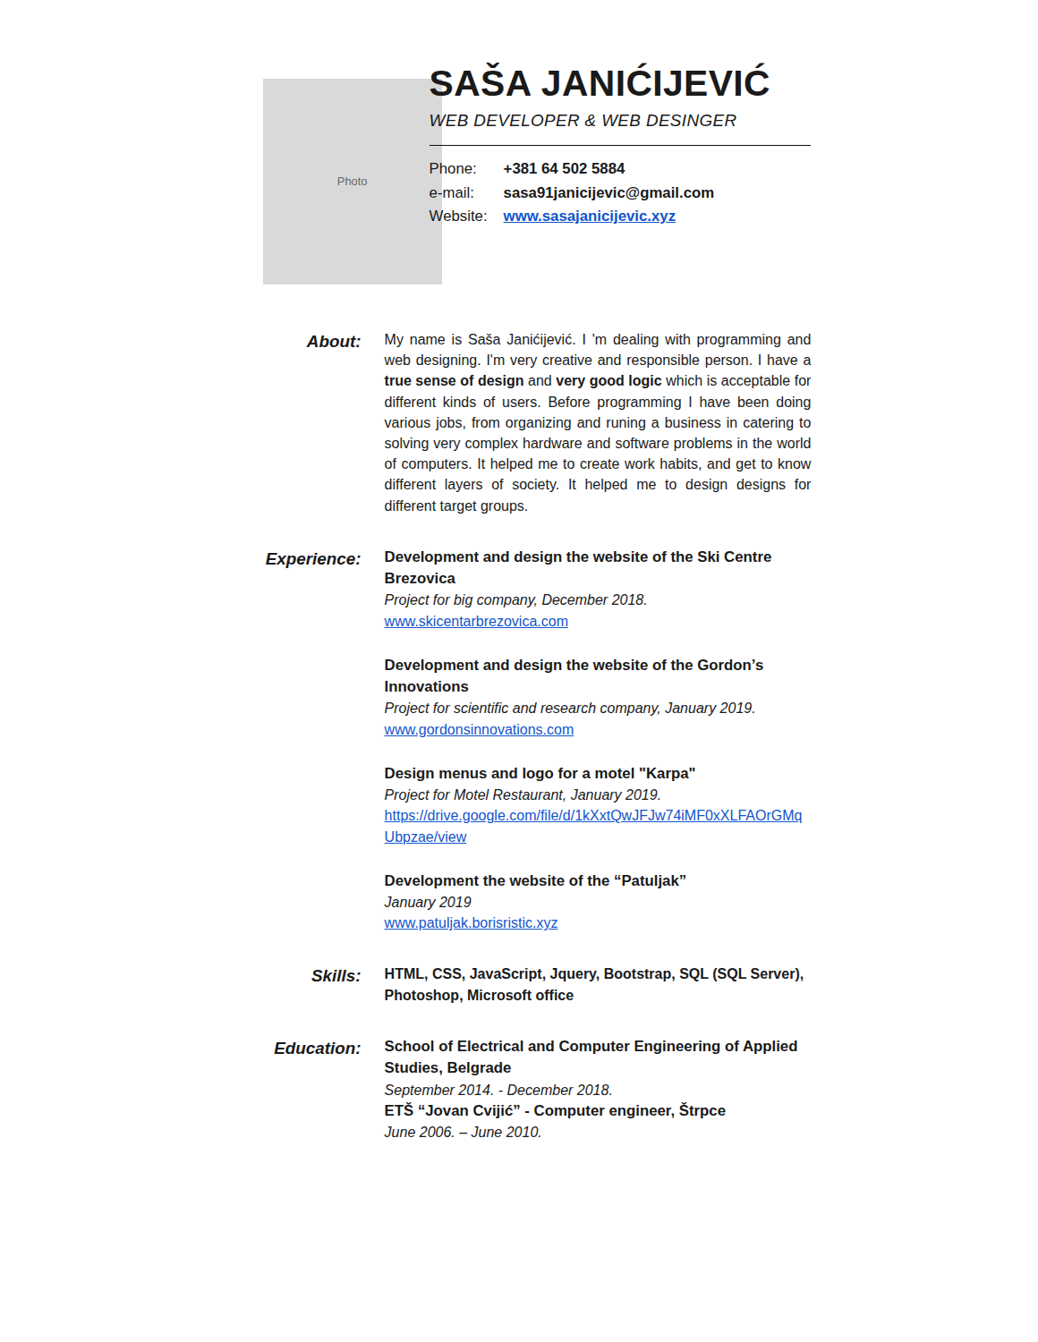Photo
SAŠA JANIĆIJEVIĆ
WEB DEVELOPER & WEB DESINGER
Phone:
+381 64 502 5884
e-mail:
sasa91janicijevic@gmail.com
Website:
www.sasajanicijevic.xyz
About:
My name is Saša Janićijević. I 'm dealing with programming and web designing. I'm very creative and responsible person. I have a true sense of design and very good logic which is acceptable for different kinds of users. Before programming I have been doing various jobs, from organizing and runing a business in catering to solving very complex hardware and software problems in the world of computers. It helped me to create work habits, and get to know different layers of society. It helped me to design designs for different target groups.
Experience:
Development and design the website of the Ski Centre Brezovica
Project for big company, December 2018.
www.skicentarbrezovica.com
Development and design the website of the Gordon’s Innovations
Project for scientific and research company, January 2019.
www.gordonsinnovations.com
Design menus and logo for a motel "Karpa"
Project for Motel Restaurant, January 2019.
https://drive.google.com/file/d/1kXxtQwJFJw74iMF0xXLFAOrGMqUbpzae/view
Development the website of the “Patuljak”
January 2019
www.patuljak.borisristic.xyz
Skills:
HTML, CSS, JavaScript, Jquery, Bootstrap, SQL (SQL Server), Photoshop, Microsoft office
Education:
School of Electrical and Computer Engineering of Applied Studies, Belgrade
September 2014. - December 2018.
ETŠ “Jovan Cvijić” - Computer engineer, Štrpce
June 2006. – June 2010.